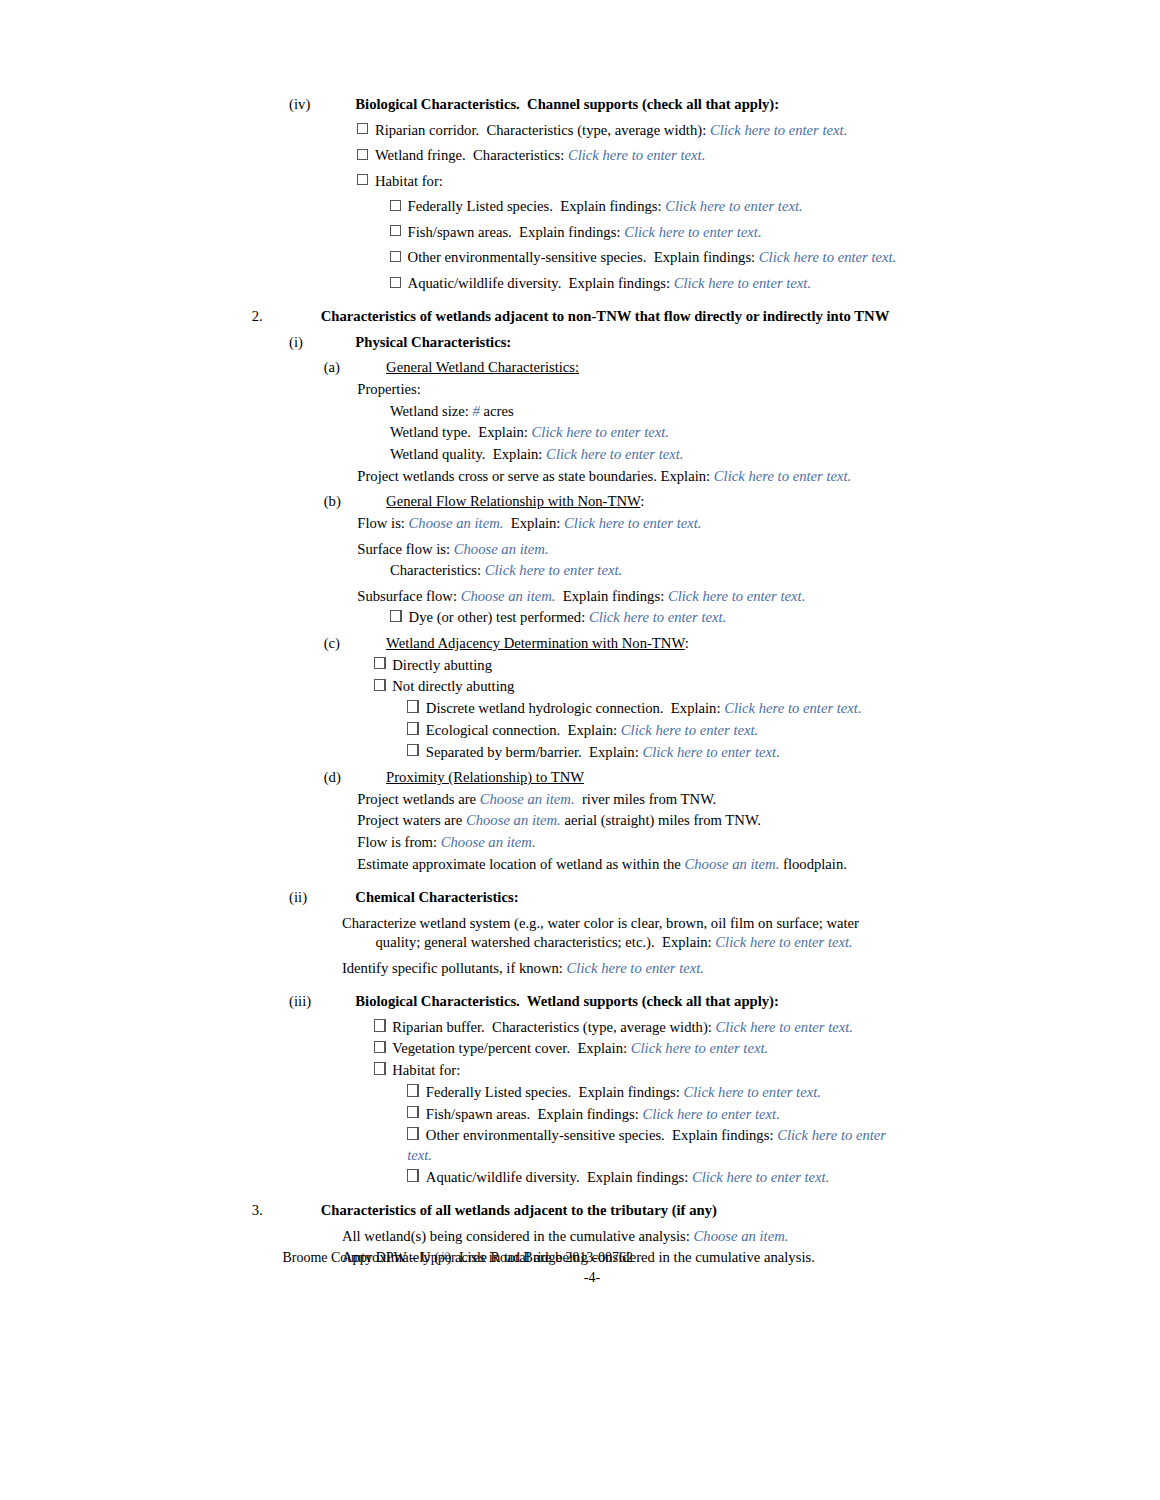(iv) Biological Characteristics. Channel supports (check all that apply):
Riparian corridor. Characteristics (type, average width): Click here to enter text.
Wetland fringe. Characteristics: Click here to enter text.
Habitat for:
Federally Listed species. Explain findings: Click here to enter text.
Fish/spawn areas. Explain findings: Click here to enter text.
Other environmentally-sensitive species. Explain findings: Click here to enter text.
Aquatic/wildlife diversity. Explain findings: Click here to enter text.
2. Characteristics of wetlands adjacent to non-TNW that flow directly or indirectly into TNW
(i) Physical Characteristics:
(a) General Wetland Characteristics:
Properties:
Wetland size: # acres
Wetland type. Explain: Click here to enter text.
Wetland quality. Explain: Click here to enter text.
Project wetlands cross or serve as state boundaries. Explain: Click here to enter text.
(b) General Flow Relationship with Non-TNW:
Flow is: Choose an item. Explain: Click here to enter text.
Surface flow is: Choose an item.
Characteristics: Click here to enter text.
Subsurface flow: Choose an item. Explain findings: Click here to enter text.
Dye (or other) test performed: Click here to enter text.
(c) Wetland Adjacency Determination with Non-TNW:
Directly abutting
Not directly abutting
Discrete wetland hydrologic connection. Explain: Click here to enter text.
Ecological connection. Explain: Click here to enter text.
Separated by berm/barrier. Explain: Click here to enter text.
(d) Proximity (Relationship) to TNW
Project wetlands are Choose an item. river miles from TNW.
Project waters are Choose an item. aerial (straight) miles from TNW.
Flow is from: Choose an item.
Estimate approximate location of wetland as within the Choose an item. floodplain.
(ii) Chemical Characteristics:
Characterize wetland system (e.g., water color is clear, brown, oil film on surface; water quality; general watershed characteristics; etc.). Explain: Click here to enter text.
Identify specific pollutants, if known: Click here to enter text.
(iii) Biological Characteristics. Wetland supports (check all that apply):
Riparian buffer. Characteristics (type, average width): Click here to enter text.
Vegetation type/percent cover. Explain: Click here to enter text.
Habitat for:
Federally Listed species. Explain findings: Click here to enter text.
Fish/spawn areas. Explain findings: Click here to enter text.
Other environmentally-sensitive species. Explain findings: Click here to enter text.
Aquatic/wildlife diversity. Explain findings: Click here to enter text.
3. Characteristics of all wetlands adjacent to the tributary (if any)
All wetland(s) being considered in the cumulative analysis: Choose an item.
Approximately (#) acres in total are being considered in the cumulative analysis.
Broome County DPW – Upper Lisle Road Bridge 2013-00762
-4-